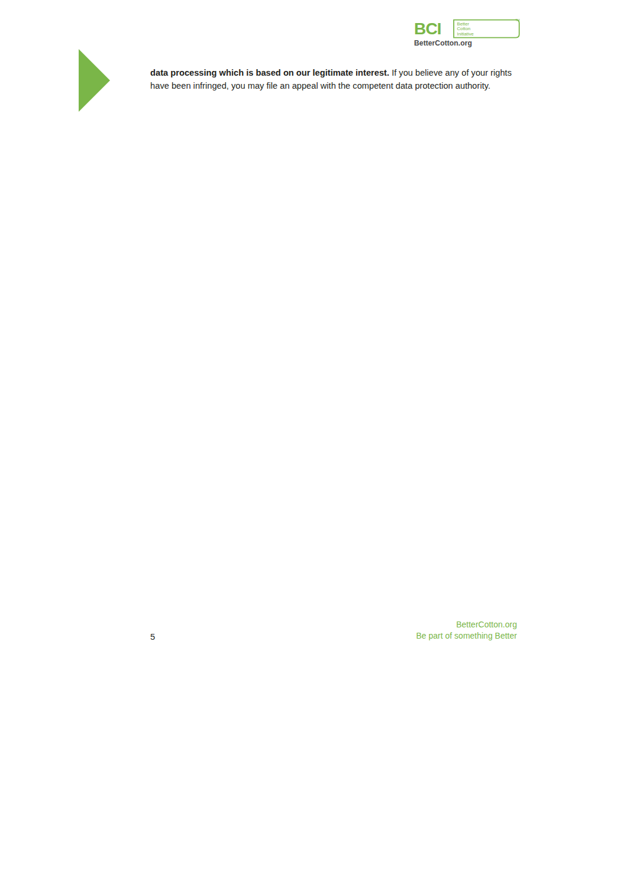BCI TM Better Cotton Initiative BetterCotton.org
data processing which is based on our legitimate interest. If you believe any of your rights have been infringed, you may file an appeal with the competent data protection authority.
5
BetterCotton.org
Be part of something Better